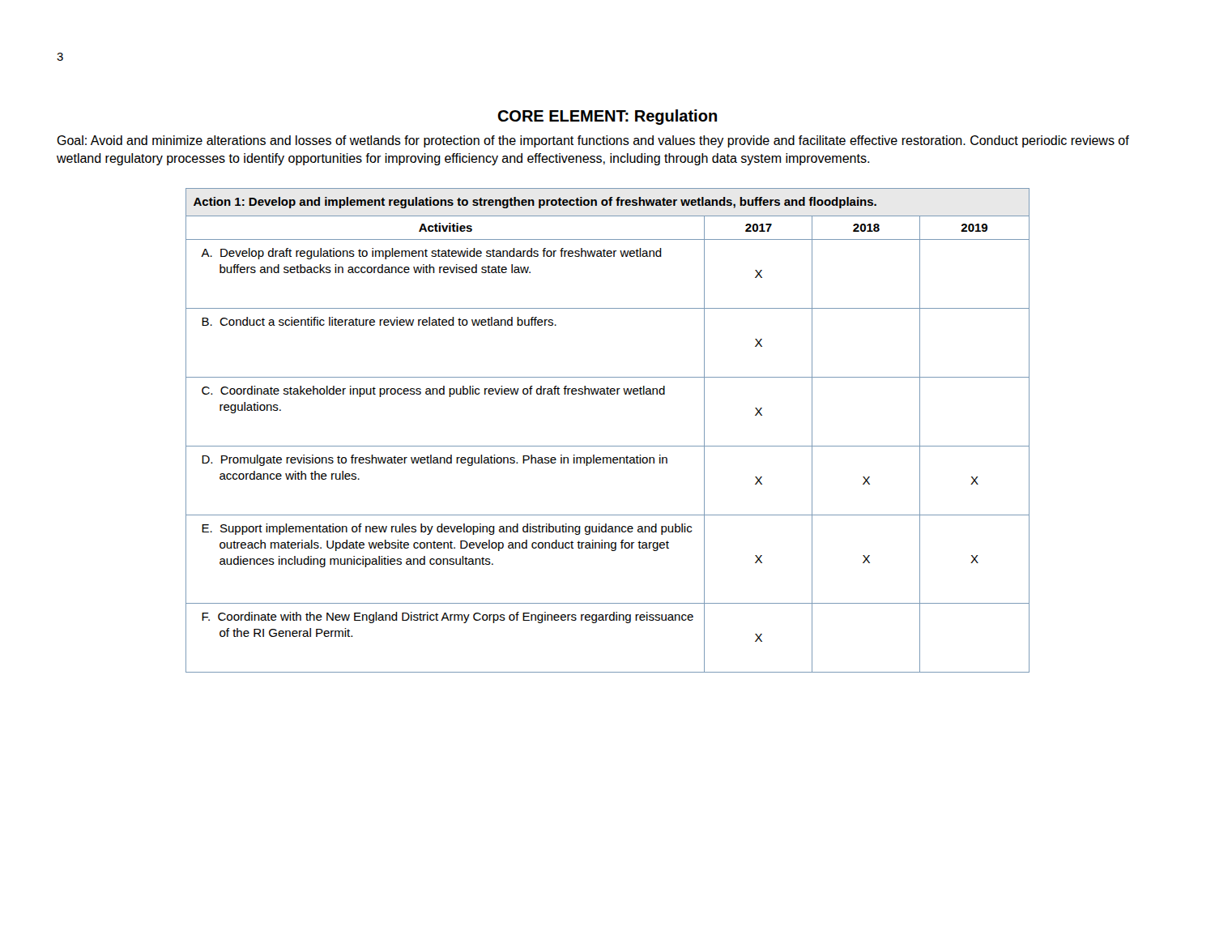3
CORE ELEMENT: Regulation
Goal: Avoid and minimize alterations and losses of wetlands for protection of the important functions and values they provide and facilitate effective restoration. Conduct periodic reviews of wetland regulatory processes to identify opportunities for improving efficiency and effectiveness, including through data system improvements.
| Action 1: Develop and implement regulations to strengthen protection of freshwater wetlands, buffers and floodplains. |
| Activities | 2017 | 2018 | 2019 |
| A. Develop draft regulations to implement statewide standards for freshwater wetland buffers and setbacks in accordance with revised state law. | X | | |
| B. Conduct a scientific literature review related to wetland buffers. | X | | |
| C. Coordinate stakeholder input process and public review of draft freshwater wetland regulations. | X | | |
| D. Promulgate revisions to freshwater wetland regulations. Phase in implementation in accordance with the rules. | X | X | X |
| E. Support implementation of new rules by developing and distributing guidance and public outreach materials. Update website content. Develop and conduct training for target audiences including municipalities and consultants. | X | X | X |
| F. Coordinate with the New England District Army Corps of Engineers regarding reissuance of the RI General Permit. | X | | |